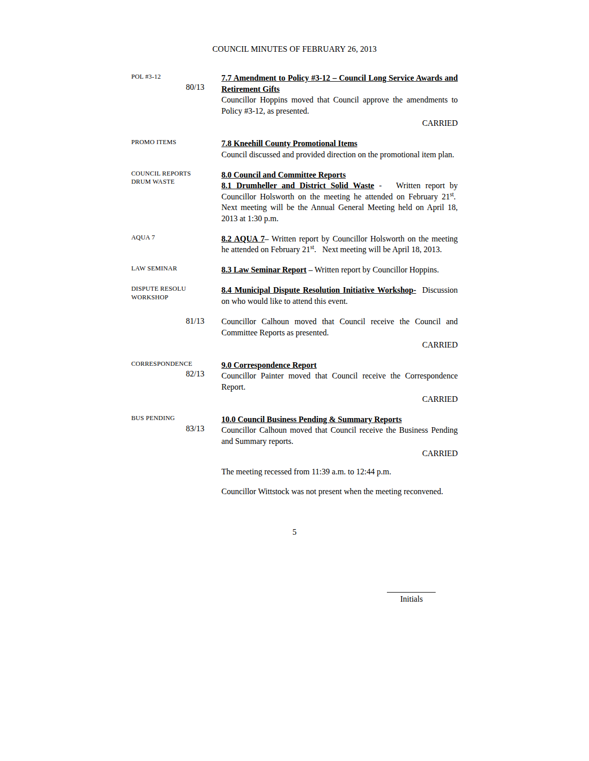COUNCIL MINUTES OF FEBRUARY 26, 2013
| POL #3-12 80/13 | 7.7 Amendment to Policy #3-12 – Council Long Service Awards and Retirement Gifts Councillor Hoppins moved that Council approve the amendments to Policy #3-12, as presented. CARRIED |
| PROMO ITEMS | 7.8 Kneehill County Promotional Items Council discussed and provided direction on the promotional item plan. |
| COUNCIL REPORTS DRUM WASTE | 8.0 Council and Committee Reports 8.1 Drumheller and District Solid Waste - Written report by Councillor Holsworth on the meeting he attended on February 21 st . Next meeting will be the Annual General Meeting held on April 18, 2013 at 1:30 p.m. |
| AQUA 7 | 8.2 AQUA 7 – Written report by Councillor Holsworth on the meeting he attended on February 21 st . Next meeting will be April 18, 2013. |
| LAW SEMINAR | 8.3 Law Seminar Report – Written report by Councillor Hoppins. |
| DISPUTE RESOLU WORKSHOP | 8.4 Municipal Dispute Resolution Initiative Workshop- Discussion on who would like to attend this event. |
| 81/13 | Councillor Calhoun moved that Council receive the Council and Committee Reports as presented. CARRIED |
| CORRESPONDENCE 82/13 | 9.0 Correspondence Report Councillor Painter moved that Council receive the Correspondence Report. CARRIED |
| BUS PENDING 83/13 | 10.0 Council Business Pending & Summary Reports Councillor Calhoun moved that Council receive the Business Pending and Summary reports. CARRIED The meeting recessed from 11:39 a.m. to 12:44 p.m. Councillor Wittstock was not present when the meeting reconvened. |
5
Initials